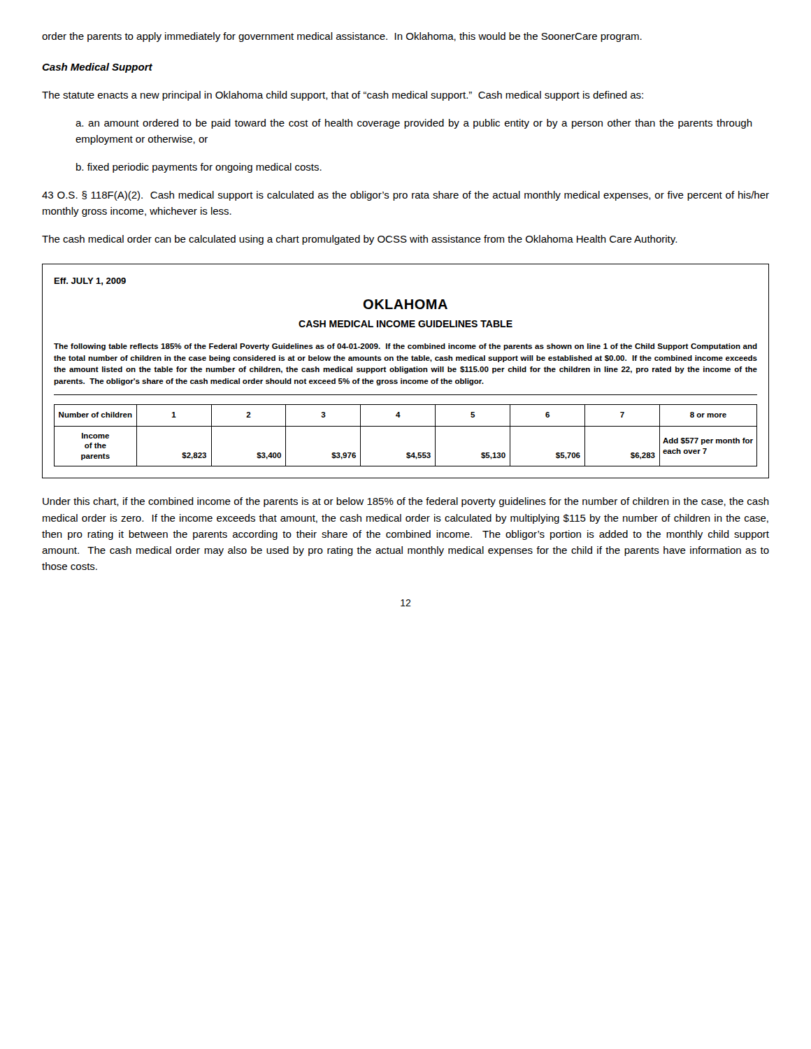order the parents to apply immediately for government medical assistance. In Oklahoma, this would be the SoonerCare program.
Cash Medical Support
The statute enacts a new principal in Oklahoma child support, that of “cash medical support.” Cash medical support is defined as:
a. an amount ordered to be paid toward the cost of health coverage provided by a public entity or by a person other than the parents through employment or otherwise, or
b. fixed periodic payments for ongoing medical costs.
43 O.S. § 118F(A)(2). Cash medical support is calculated as the obligor’s pro rata share of the actual monthly medical expenses, or five percent of his/her monthly gross income, whichever is less.
The cash medical order can be calculated using a chart promulgated by OCSS with assistance from the Oklahoma Health Care Authority.
Eff. JULY 1, 2009
OKLAHOMA CASH MEDICAL INCOME GUIDELINES TABLE
The following table reflects 185% of the Federal Poverty Guidelines as of 04-01-2009. If the combined income of the parents as shown on line 1 of the Child Support Computation and the total number of children in the case being considered is at or below the amounts on the table, cash medical support will be established at $0.00. If the combined income exceeds the amount listed on the table for the number of children, the cash medical support obligation will be $115.00 per child for the children in line 22, pro rated by the income of the parents. The obligor's share of the cash medical order should not exceed 5% of the gross income of the obligor.
| Number of children | 1 | 2 | 3 | 4 | 5 | 6 | 7 | 8 or more |
| Income of the parents | $2,823 | $3,400 | $3,976 | $4,553 | $5,130 | $5,706 | $6,283 | Add $577 per month for each over 7 |
Under this chart, if the combined income of the parents is at or below 185% of the federal poverty guidelines for the number of children in the case, the cash medical order is zero. If the income exceeds that amount, the cash medical order is calculated by multiplying $115 by the number of children in the case, then pro rating it between the parents according to their share of the combined income. The obligor’s portion is added to the monthly child support amount. The cash medical order may also be used by pro rating the actual monthly medical expenses for the child if the parents have information as to those costs.
12